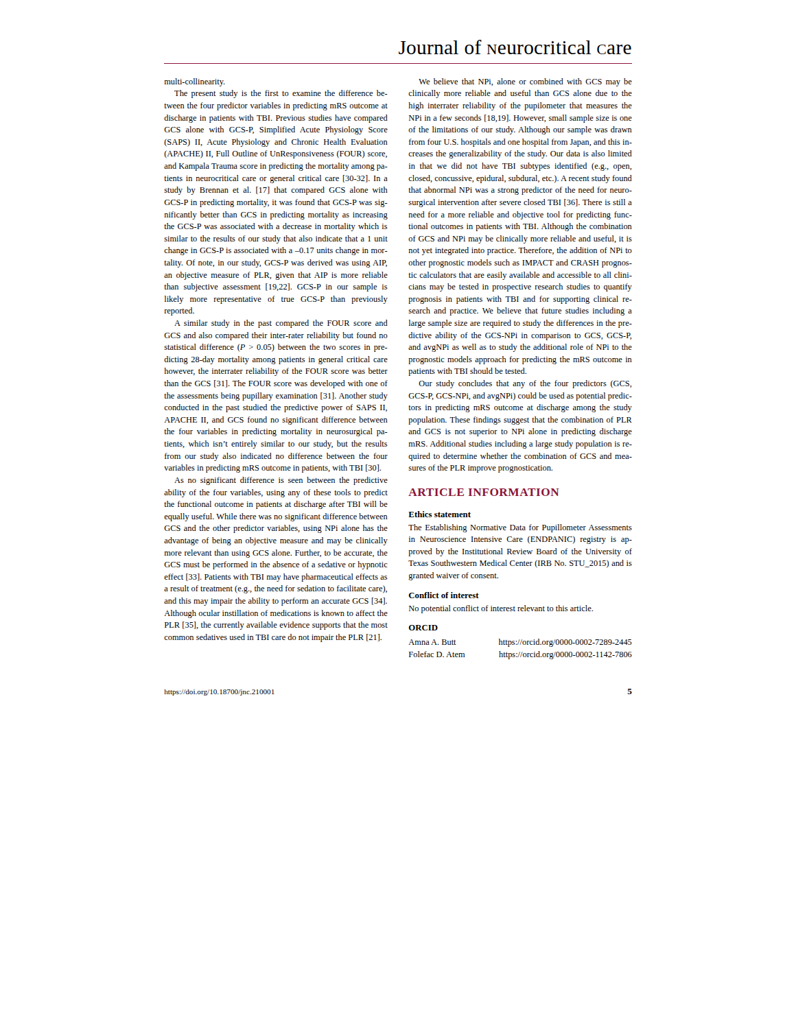Journal of Neurocritical Care
multi-collinearity.
The present study is the first to examine the difference between the four predictor variables in predicting mRS outcome at discharge in patients with TBI. Previous studies have compared GCS alone with GCS-P, Simplified Acute Physiology Score (SAPS) II, Acute Physiology and Chronic Health Evaluation (APACHE) II, Full Outline of UnResponsiveness (FOUR) score, and Kampala Trauma score in predicting the mortality among patients in neurocritical care or general critical care [30-32]. In a study by Brennan et al. [17] that compared GCS alone with GCS-P in predicting mortality, it was found that GCS-P was significantly better than GCS in predicting mortality as increasing the GCS-P was associated with a decrease in mortality which is similar to the results of our study that also indicate that a 1 unit change in GCS-P is associated with a –0.17 units change in mortality. Of note, in our study, GCS-P was derived was using AIP, an objective measure of PLR, given that AIP is more reliable than subjective assessment [19,22]. GCS-P in our sample is likely more representative of true GCS-P than previously reported.
A similar study in the past compared the FOUR score and GCS and also compared their inter-rater reliability but found no statistical difference (P > 0.05) between the two scores in predicting 28-day mortality among patients in general critical care however, the interrater reliability of the FOUR score was better than the GCS [31]. The FOUR score was developed with one of the assessments being pupillary examination [31]. Another study conducted in the past studied the predictive power of SAPS II, APACHE II, and GCS found no significant difference between the four variables in predicting mortality in neurosurgical patients, which isn’t entirely similar to our study, but the results from our study also indicated no difference between the four variables in predicting mRS outcome in patients, with TBI [30].
As no significant difference is seen between the predictive ability of the four variables, using any of these tools to predict the functional outcome in patients at discharge after TBI will be equally useful. While there was no significant difference between GCS and the other predictor variables, using NPi alone has the advantage of being an objective measure and may be clinically more relevant than using GCS alone. Further, to be accurate, the GCS must be performed in the absence of a sedative or hypnotic effect [33]. Patients with TBI may have pharmaceutical effects as a result of treatment (e.g., the need for sedation to facilitate care), and this may impair the ability to perform an accurate GCS [34]. Although ocular instillation of medications is known to affect the PLR [35], the currently available evidence supports that the most common sedatives used in TBI care do not impair the PLR [21].
We believe that NPi, alone or combined with GCS may be clinically more reliable and useful than GCS alone due to the high interrater reliability of the pupilometer that measures the NPi in a few seconds [18,19]. However, small sample size is one of the limitations of our study. Although our sample was drawn from four U.S. hospitals and one hospital from Japan, and this increases the generalizability of the study. Our data is also limited in that we did not have TBI subtypes identified (e.g., open, closed, concussive, epidural, subdural, etc.). A recent study found that abnormal NPi was a strong predictor of the need for neurosurgical intervention after severe closed TBI [36]. There is still a need for a more reliable and objective tool for predicting functional outcomes in patients with TBI. Although the combination of GCS and NPi may be clinically more reliable and useful, it is not yet integrated into practice. Therefore, the addition of NPi to other prognostic models such as IMPACT and CRASH prognostic calculators that are easily available and accessible to all clinicians may be tested in prospective research studies to quantify prognosis in patients with TBI and for supporting clinical research and practice. We believe that future studies including a large sample size are required to study the differences in the predictive ability of the GCS-NPi in comparison to GCS, GCS-P, and avgNPi as well as to study the additional role of NPi to the prognostic models approach for predicting the mRS outcome in patients with TBI should be tested.
Our study concludes that any of the four predictors (GCS, GCS-P, GCS-NPi, and avgNPi) could be used as potential predictors in predicting mRS outcome at discharge among the study population. These findings suggest that the combination of PLR and GCS is not superior to NPi alone in predicting discharge mRS. Additional studies including a large study population is required to determine whether the combination of GCS and measures of the PLR improve prognostication.
ARTICLE INFORMATION
Ethics statement
The Establishing Normative Data for Pupillometer Assessments in Neuroscience Intensive Care (ENDPANIC) registry is approved by the Institutional Review Board of the University of Texas Southwestern Medical Center (IRB No. STU_2015) and is granted waiver of consent.
Conflict of interest
No potential conflict of interest relevant to this article.
ORCID
Amna A. Butt https://orcid.org/0000-0002-7289-2445
Folefac D. Atem https://orcid.org/0000-0002-1142-7806
https://doi.org/10.18700/jnc.210001 5